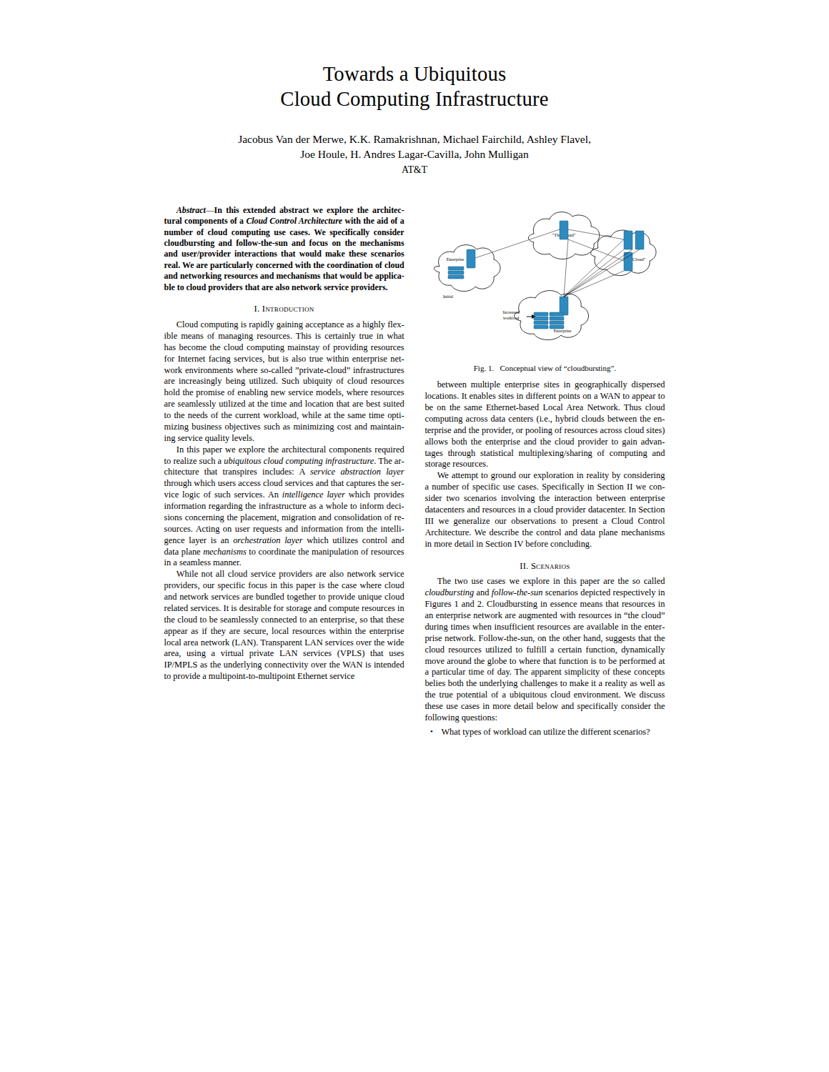Towards a Ubiquitous
Cloud Computing Infrastructure
Jacobus Van der Merwe, K.K. Ramakrishnan, Michael Fairchild, Ashley Flavel,
Joe Houle, H. Andres Lagar-Cavilla, John Mulligan
AT&T
Abstract—In this extended abstract we explore the architectural components of a Cloud Control Architecture with the aid of a number of cloud computing use cases. We specifically consider cloudbursting and follow-the-sun and focus on the mechanisms and user/provider interactions that would make these scenarios real. We are particularly concerned with the coordination of cloud and networking resources and mechanisms that would be applicable to cloud providers that are also network service providers.
I. Introduction
Cloud computing is rapidly gaining acceptance as a highly flexible means of managing resources. This is certainly true in what has become the cloud computing mainstay of providing resources for Internet facing services, but is also true within enterprise network environments where so-called ”private-cloud” infrastructures are increasingly being utilized. Such ubiquity of cloud resources hold the promise of enabling new service models, where resources are seamlessly utilized at the time and location that are best suited to the needs of the current workload, while at the same time optimizing business objectives such as minimizing cost and maintaining service quality levels.
In this paper we explore the architectural components required to realize such a ubiquitous cloud computing infrastructure. The architecture that transpires includes: A service abstraction layer through which users access cloud services and that captures the service logic of such services. An intelligence layer which provides information regarding the infrastructure as a whole to inform decisions concerning the placement, migration and consolidation of resources. Acting on user requests and information from the intelligence layer is an orchestration layer which utilizes control and data plane mechanisms to coordinate the manipulation of resources in a seamless manner.
While not all cloud service providers are also network service providers, our specific focus in this paper is the case where cloud and network services are bundled together to provide unique cloud related services. It is desirable for storage and compute resources in the cloud to be seamlessly connected to an enterprise, so that these appear as if they are secure, local resources within the enterprise local area network (LAN). Transparent LAN services over the wide area, using a virtual private LAN services (VPLS) that uses IP/MPLS as the underlying connectivity over the WAN is intended to provide a multipoint-to-multipoint Ethernet service
"The Cloud" "The Cloud" Enterprise Initial Enterprise Increased workload
Fig. 1. Conceptual view of “cloudbursting”.
between multiple enterprise sites in geographically dispersed locations. It enables sites in different points on a WAN to appear to be on the same Ethernet-based Local Area Network. Thus cloud computing across data centers (i.e., hybrid clouds between the enterprise and the provider, or pooling of resources across cloud sites) allows both the enterprise and the cloud provider to gain advantages through statistical multiplexing/sharing of computing and storage resources.
We attempt to ground our exploration in reality by considering a number of specific use cases. Specifically in Section II we consider two scenarios involving the interaction between enterprise datacenters and resources in a cloud provider datacenter. In Section III we generalize our observations to present a Cloud Control Architecture. We describe the control and data plane mechanisms in more detail in Section IV before concluding.
II. Scenarios
The two use cases we explore in this paper are the so called cloudbursting and follow-the-sun scenarios depicted respectively in Figures 1 and 2. Cloudbursting in essence means that resources in an enterprise network are augmented with resources in “the cloud” during times when insufficient resources are available in the enterprise network. Follow-the-sun, on the other hand, suggests that the cloud resources utilized to fulfill a certain function, dynamically move around the globe to where that function is to be performed at a particular time of day. The apparent simplicity of these concepts belies both the underlying challenges to make it a reality as well as the true potential of a ubiquitous cloud environment. We discuss these use cases in more detail below and specifically consider the following questions:
What types of workload can utilize the different scenarios?